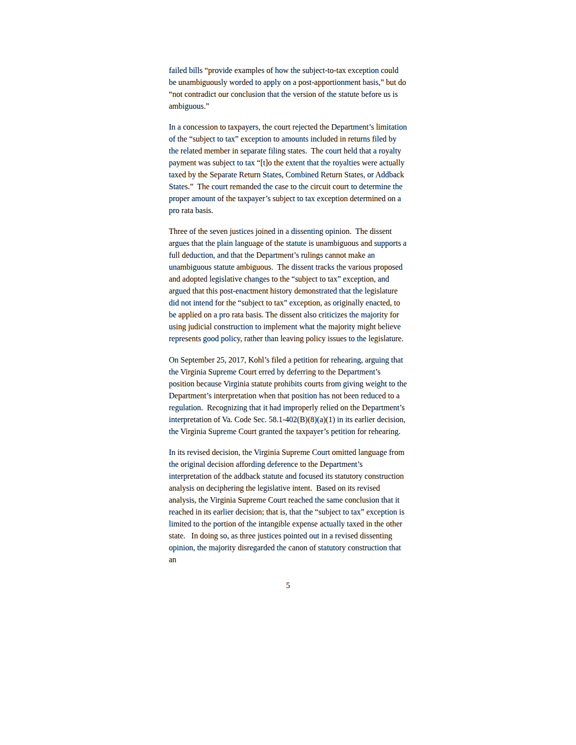failed bills “provide examples of how the subject-to-tax exception could be unambiguously worded to apply on a post-apportionment basis,” but do “not contradict our conclusion that the version of the statute before us is ambiguous.”
In a concession to taxpayers, the court rejected the Department’s limitation of the “subject to tax” exception to amounts included in returns filed by the related member in separate filing states. The court held that a royalty payment was subject to tax “[t]o the extent that the royalties were actually taxed by the Separate Return States, Combined Return States, or Addback States.” The court remanded the case to the circuit court to determine the proper amount of the taxpayer’s subject to tax exception determined on a pro rata basis.
Three of the seven justices joined in a dissenting opinion. The dissent argues that the plain language of the statute is unambiguous and supports a full deduction, and that the Department’s rulings cannot make an unambiguous statute ambiguous. The dissent tracks the various proposed and adopted legislative changes to the “subject to tax” exception, and argued that this post-enactment history demonstrated that the legislature did not intend for the “subject to tax” exception, as originally enacted, to be applied on a pro rata basis. The dissent also criticizes the majority for using judicial construction to implement what the majority might believe represents good policy, rather than leaving policy issues to the legislature.
On September 25, 2017, Kohl’s filed a petition for rehearing, arguing that the Virginia Supreme Court erred by deferring to the Department’s position because Virginia statute prohibits courts from giving weight to the Department’s interpretation when that position has not been reduced to a regulation. Recognizing that it had improperly relied on the Department’s interpretation of Va. Code Sec. 58.1-402(B)(8)(a)(1) in its earlier decision, the Virginia Supreme Court granted the taxpayer’s petition for rehearing.
In its revised decision, the Virginia Supreme Court omitted language from the original decision affording deference to the Department’s interpretation of the addback statute and focused its statutory construction analysis on deciphering the legislative intent. Based on its revised analysis, the Virginia Supreme Court reached the same conclusion that it reached in its earlier decision; that is, that the “subject to tax” exception is limited to the portion of the intangible expense actually taxed in the other state. In doing so, as three justices pointed out in a revised dissenting opinion, the majority disregarded the canon of statutory construction that an
5